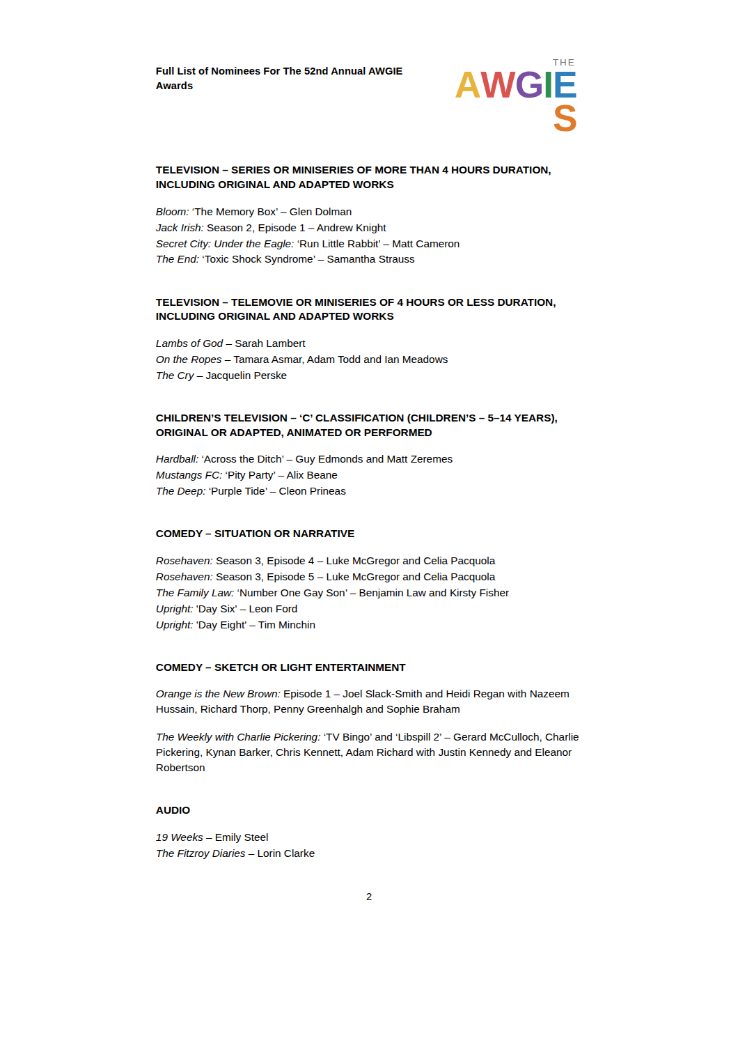Full List of Nominees For The 52nd Annual AWGIE Awards
THE AWGIES
Television – Series or Miniseries of More Than 4 Hours Duration, Including Original and Adapted Works
Bloom: ‘The Memory Box’ – Glen Dolman
Jack Irish: Season 2, Episode 1 – Andrew Knight
Secret City: Under the Eagle: ‘Run Little Rabbit’ – Matt Cameron
The End: ‘Toxic Shock Syndrome’ – Samantha Strauss
Television – Telemovie or Miniseries of 4 Hours or Less Duration, Including Original and Adapted Works
Lambs of God – Sarah Lambert
On the Ropes – Tamara Asmar, Adam Todd and Ian Meadows
The Cry – Jacquelin Perske
Children’s Television – ‘C’ Classification (Children’s – 5–14 Years), Original or Adapted, Animated or Performed
Hardball: ‘Across the Ditch’ – Guy Edmonds and Matt Zeremes
Mustangs FC: ‘Pity Party’ – Alix Beane
The Deep: ‘Purple Tide’ – Cleon Prineas
Comedy – Situation or Narrative
Rosehaven: Season 3, Episode 4 – Luke McGregor and Celia Pacquola
Rosehaven: Season 3, Episode 5 – Luke McGregor and Celia Pacquola
The Family Law: ‘Number One Gay Son’ – Benjamin Law and Kirsty Fisher
Upright: 'Day Six' – Leon Ford
Upright: 'Day Eight' – Tim Minchin
Comedy – Sketch or Light Entertainment
Orange is the New Brown: Episode 1 – Joel Slack-Smith and Heidi Regan with Nazeem Hussain, Richard Thorp, Penny Greenhalgh and Sophie Braham
The Weekly with Charlie Pickering: ‘TV Bingo’ and ‘Libspill 2’ – Gerard McCulloch, Charlie Pickering, Kynan Barker, Chris Kennett, Adam Richard with Justin Kennedy and Eleanor Robertson
Audio
19 Weeks – Emily Steel
The Fitzroy Diaries – Lorin Clarke
2